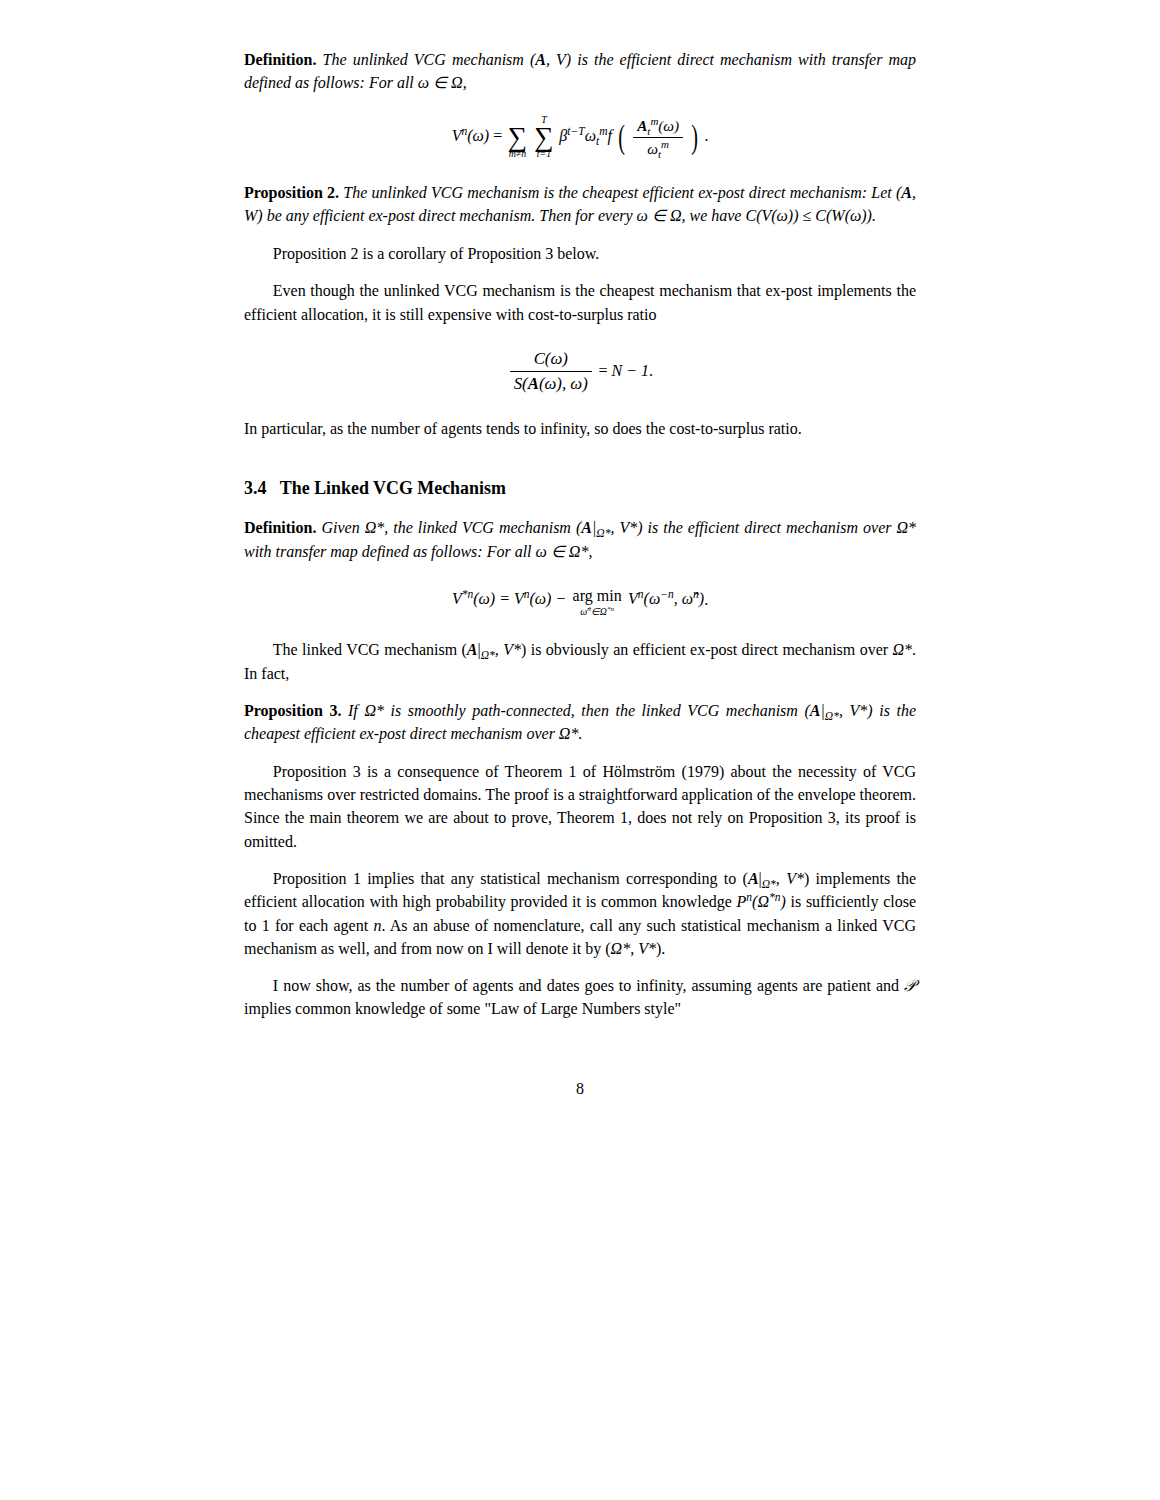Definition. The unlinked VCG mechanism (A, V) is the efficient direct mechanism with transfer map defined as follows: For all ω ∈ Ω,
Vn(ω) = ∑m≠n T∑t=1 βt−Tωtmf ( Atm(ω) ωtm ) .
Proposition 2. The unlinked VCG mechanism is the cheapest efficient ex-post direct mechanism: Let (A, W) be any efficient ex-post direct mechanism. Then for every ω ∈ Ω, we have C(V(ω)) ≤ C(W(ω)).
Proposition 2 is a corollary of Proposition 3 below.
Even though the unlinked VCG mechanism is the cheapest mechanism that ex-post implements the efficient allocation, it is still expensive with cost-to-surplus ratio
C(ω) S(A(ω), ω) = N − 1.
In particular, as the number of agents tends to infinity, so does the cost-to-surplus ratio.
3.4 The Linked VCG Mechanism
Definition. Given Ω*, the linked VCG mechanism (A|Ω*, V*) is the efficient direct mechanism over Ω* with transfer map defined as follows: For all ω ∈ Ω*,
V*n(ω) = Vn(ω) − arg min ω̂n∈Ω*n Vn(ω−n, ω̂n).
The linked VCG mechanism (A|Ω*, V*) is obviously an efficient ex-post direct mechanism over Ω*. In fact,
Proposition 3. If Ω* is smoothly path-connected, then the linked VCG mechanism (A|Ω*, V*) is the cheapest efficient ex-post direct mechanism over Ω*.
Proposition 3 is a consequence of Theorem 1 of Hölmström (1979) about the necessity of VCG mechanisms over restricted domains. The proof is a straightforward application of the envelope theorem. Since the main theorem we are about to prove, Theorem 1, does not rely on Proposition 3, its proof is omitted.
Proposition 1 implies that any statistical mechanism corresponding to (A|Ω*, V*) implements the efficient allocation with high probability provided it is common knowledge Pn(Ω*n) is sufficiently close to 1 for each agent n. As an abuse of nomenclature, call any such statistical mechanism a linked VCG mechanism as well, and from now on I will denote it by (Ω*, V*).
I now show, as the number of agents and dates goes to infinity, assuming agents are patient and 𝒫 implies common knowledge of some "Law of Large Numbers style"
8